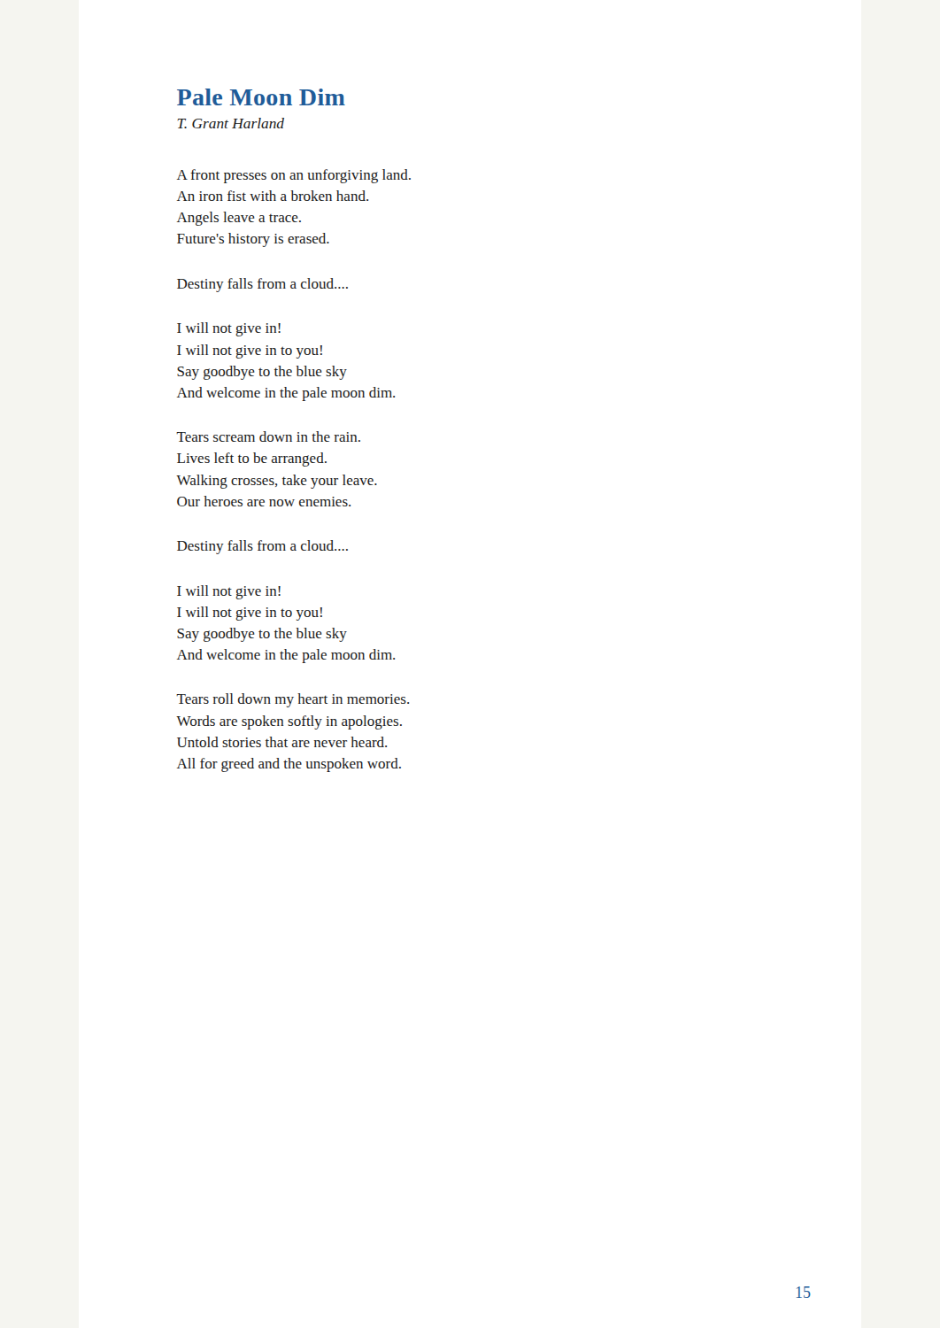Pale Moon Dim
T. Grant Harland
A front presses on an unforgiving land.
An iron fist with a broken hand.
Angels leave a trace.
Future's history is erased.
Destiny falls from a cloud....
I will not give in!
I will not give in to you!
Say goodbye to the blue sky
And welcome in the pale moon dim.
Tears scream down in the rain.
Lives left to be arranged.
Walking crosses, take your leave.
Our heroes are now enemies.
Destiny falls from a cloud....
I will not give in!
I will not give in to you!
Say goodbye to the blue sky
And welcome in the pale moon dim.
Tears roll down my heart in memories.
Words are spoken softly in apologies.
Untold stories that are never heard.
All for greed and the unspoken word.
15